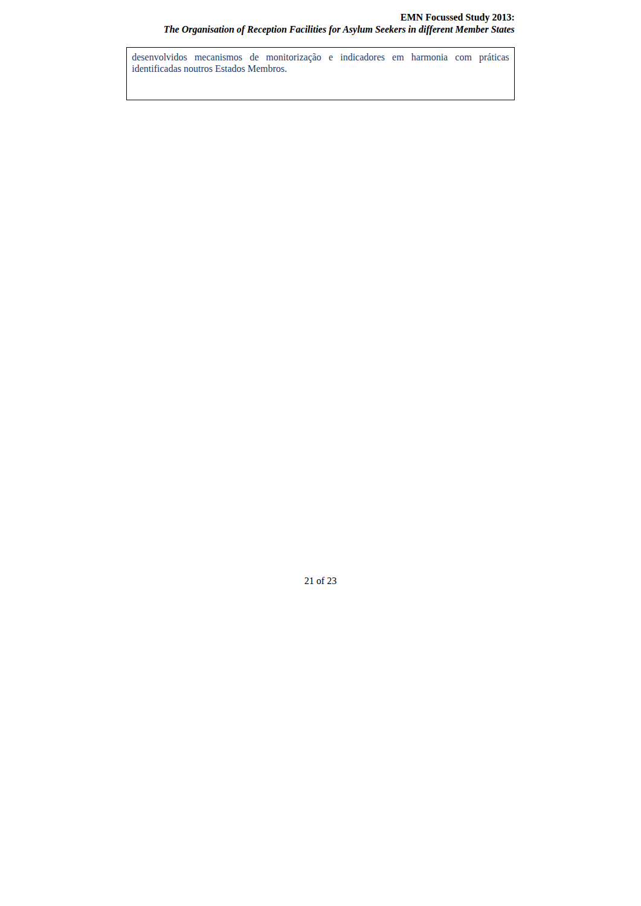EMN Focussed Study 2013:
The Organisation of Reception Facilities for Asylum Seekers in different Member States
desenvolvidos mecanismos de monitorização e indicadores em harmonia com práticas identificadas noutros Estados Membros.
21 of 23